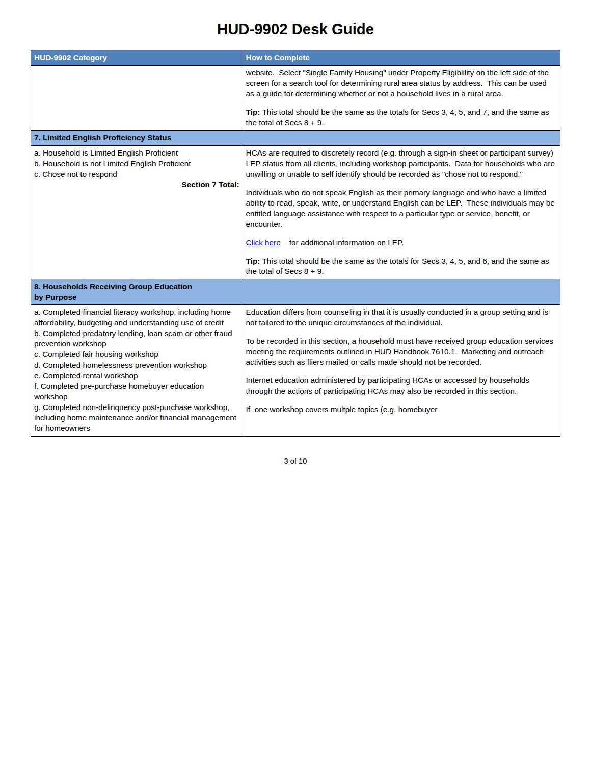HUD-9902 Desk Guide
| HUD-9902 Category | How to Complete |
| --- | --- |
| | website. Select "Single Family Housing" under Property Eligiblility on the left side of the screen for a search tool for determining rural area status by address. This can be used as a guide for determining whether or not a household lives in a rural area. Tip: This total should be the same as the totals for Secs 3, 4, 5, and 7, and the same as the total of Secs 8 + 9. |
| 7. Limited English Proficiency Status |
| a. Household is Limited English Proficient b. Household is not Limited English Proficient c. Chose not to respond Section 7 Total: | HCAs are required to discretely record (e.g. through a sign-in sheet or participant survey) LEP status from all clients, including workshop participants. Data for households who are unwilling or unable to self identify should be recorded as "chose not to respond." Individuals who do not speak English as their primary language and who have a limited ability to read, speak, write, or understand English can be LEP. These individuals may be entitled language assistance with respect to a particular type or service, benefit, or encounter. Click here for additional information on LEP. Tip: This total should be the same as the totals for Secs 3, 4, 5, and 6, and the same as the total of Secs 8 + 9. |
| 8. Households Receiving Group Education by Purpose |
| a. Completed financial literacy workshop, including home affordability, budgeting and understanding use of credit b. Completed predatory lending, loan scam or other fraud prevention workshop c. Completed fair housing workshop d. Completed homelessness prevention workshop e. Completed rental workshop f. Completed pre-purchase homebuyer education workshop g. Completed non-delinquency post-purchase workshop, including home maintenance and/or financial management for homeowners | Education differs from counseling in that it is usually conducted in a group setting and is not tailored to the unique circumstances of the individual. To be recorded in this section, a household must have received group education services meeting the requirements outlined in HUD Handbook 7610.1. Marketing and outreach activities such as fliers mailed or calls made should not be recorded. Internet education administered by participating HCAs or accessed by households through the actions of participating HCAs may also be recorded in this section. If one workshop covers multple topics (e.g. homebuyer |
3 of 10